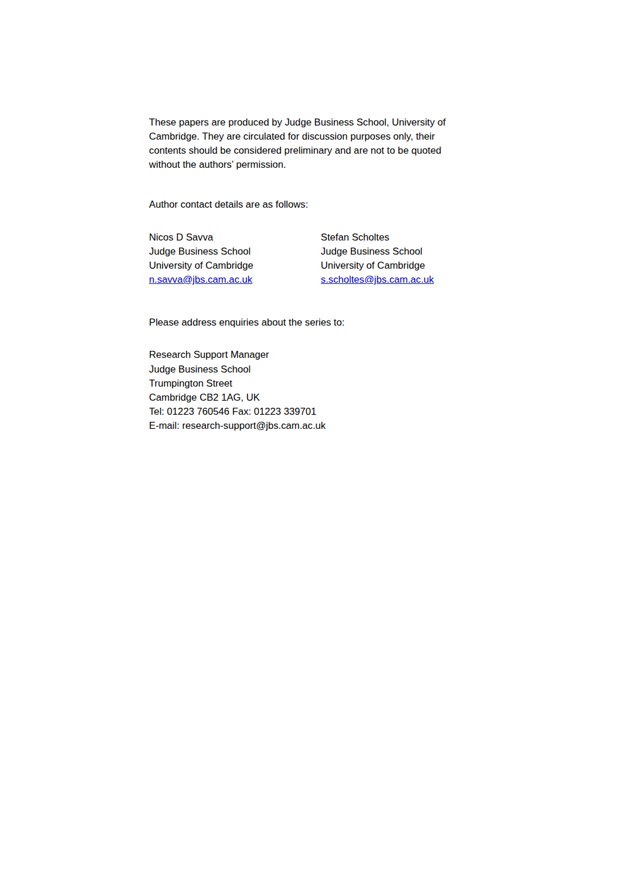These papers are produced by Judge Business School, University of Cambridge. They are circulated for discussion purposes only, their contents should be considered preliminary and are not to be quoted without the authors’ permission.
Author contact details are as follows:
| Nicos D Savva | Stefan Scholtes |
| Judge Business School | Judge Business School |
| University of Cambridge | University of Cambridge |
| n.savva@jbs.cam.ac.uk | s.scholtes@jbs.cam.ac.uk |
Please address enquiries about the series to:
Research Support Manager
Judge Business School
Trumpington Street
Cambridge CB2 1AG, UK
Tel: 01223 760546 Fax: 01223 339701
E-mail: research-support@jbs.cam.ac.uk